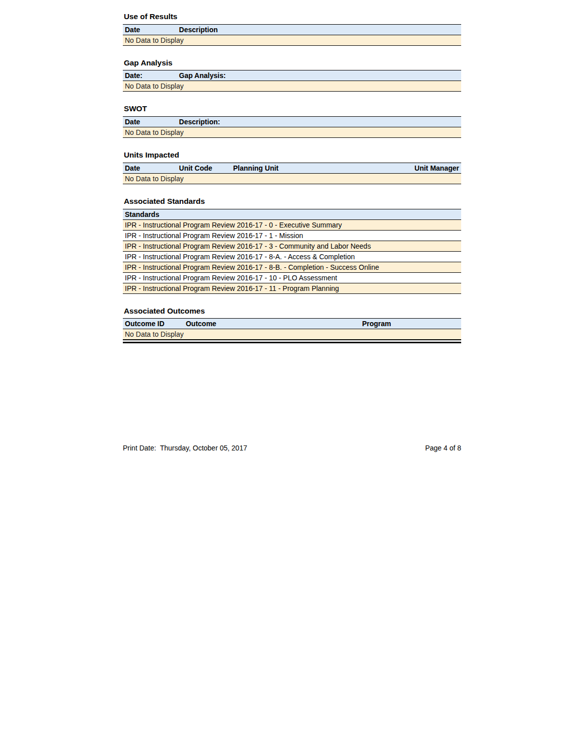Use of Results
| Date | Description |
| --- | --- |
| No Data to Display |
Gap Analysis
| Date: | Gap Analysis: |
| --- | --- |
| No Data to Display |
SWOT
| Date | Description: |
| --- | --- |
| No Data to Display |
Units Impacted
| Date | Unit Code | Planning Unit | Unit Manager |
| --- | --- | --- | --- |
| No Data to Display |
Associated Standards
| Standards |
| --- |
| IPR - Instructional Program Review 2016-17 - 0 - Executive Summary |
| IPR - Instructional Program Review 2016-17 - 1 - Mission |
| IPR - Instructional Program Review 2016-17 - 3 - Community and Labor Needs |
| IPR - Instructional Program Review 2016-17 - 8-A. - Access & Completion |
| IPR - Instructional Program Review 2016-17 - 8-B. - Completion - Success Online |
| IPR - Instructional Program Review 2016-17 - 10 - PLO Assessment |
| IPR - Instructional Program Review 2016-17 - 11 - Program Planning |
Associated Outcomes
| Outcome ID | Outcome | Program |
| --- | --- | --- |
| No Data to Display |
Print Date: Thursday, October 05, 2017 Page 4 of 8